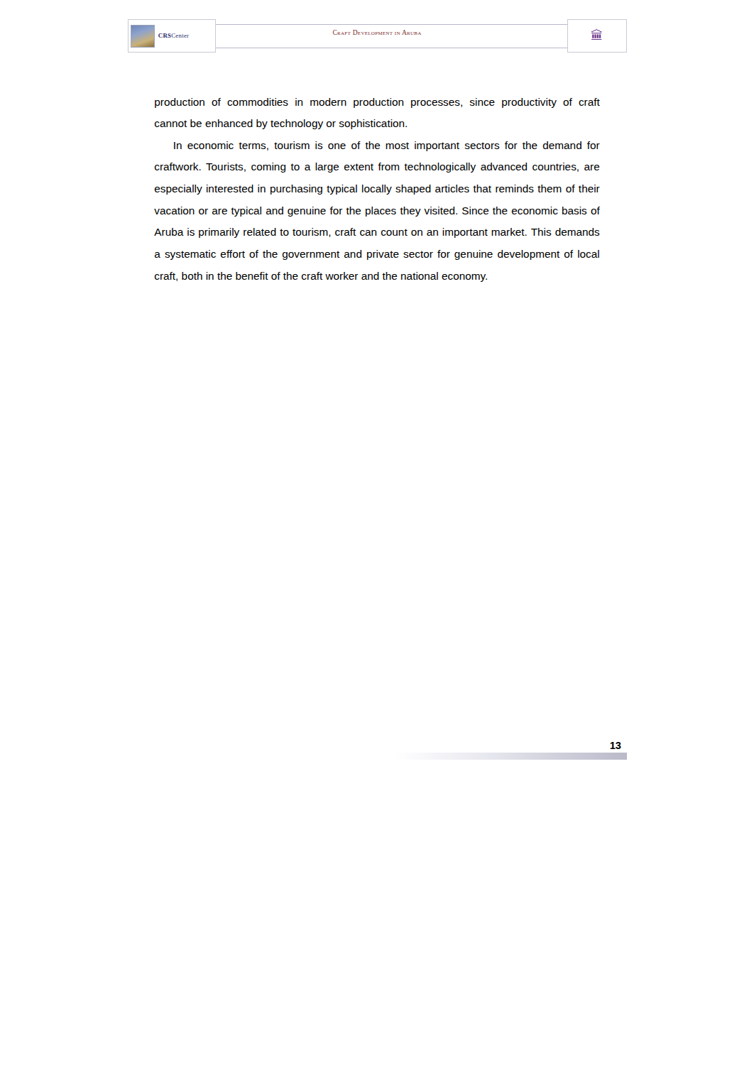Craft Development in Aruba
CRSCenter
🏛
production of commodities in modern production processes, since productivity of craft cannot be enhanced by technology or sophistication.
In economic terms, tourism is one of the most important sectors for the demand for craftwork. Tourists, coming to a large extent from technologically advanced countries, are especially interested in purchasing typical locally shaped articles that reminds them of their vacation or are typical and genuine for the places they visited. Since the economic basis of Aruba is primarily related to tourism, craft can count on an important market. This demands a systematic effort of the government and private sector for genuine development of local craft, both in the benefit of the craft worker and the national economy.
13